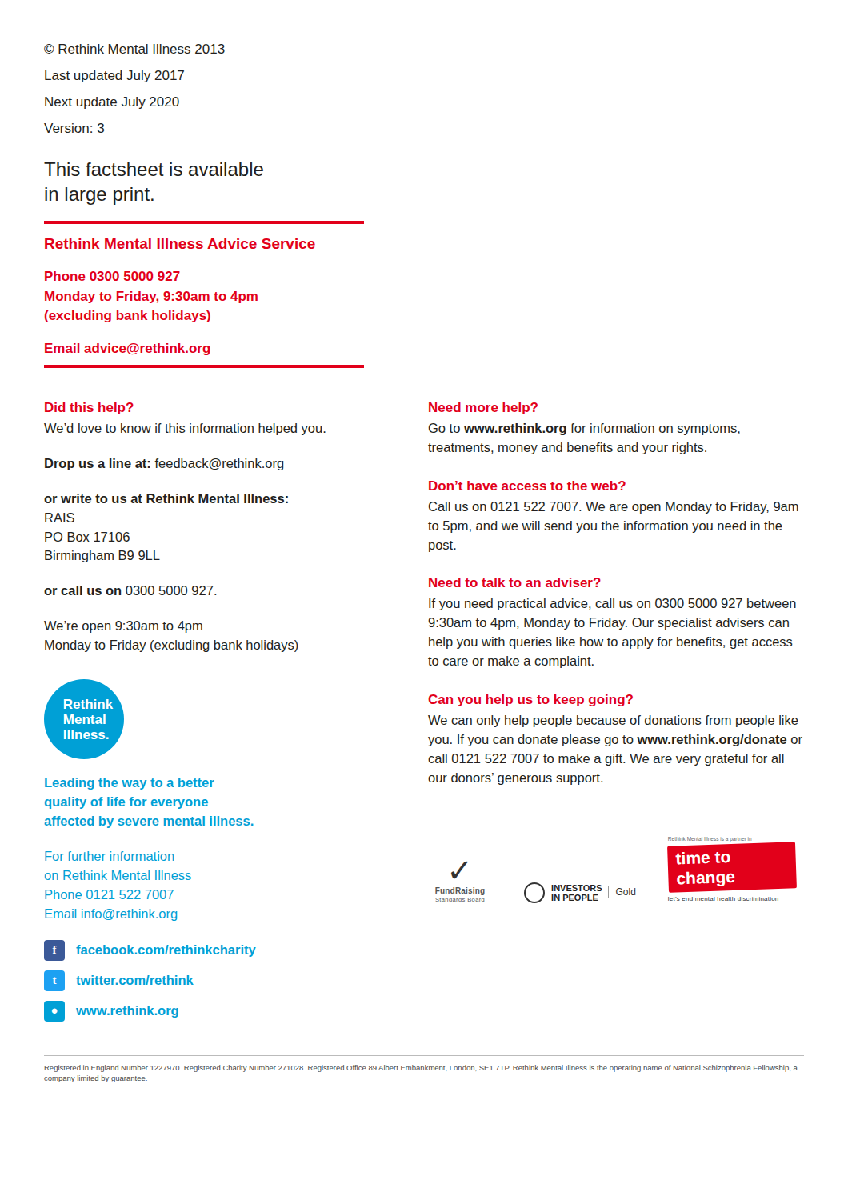© Rethink Mental Illness 2013
Last updated July 2017
Next update July 2020
Version: 3
This factsheet is available
in large print.
Rethink Mental Illness Advice Service
Phone 0300 5000 927
Monday to Friday, 9:30am to 4pm
(excluding bank holidays)
Email advice@rethink.org
Did this help?
We’d love to know if this information helped you.
Drop us a line at: feedback@rethink.org
or write to us at Rethink Mental Illness:
RAIS
PO Box 17106
Birmingham B9 9LL
or call us on 0300 5000 927.
We’re open 9:30am to 4pm
Monday to Friday (excluding bank holidays)
Rethink
Mental
Illness.
Leading the way to a better
quality of life for everyone
affected by severe mental illness.
For further information
on Rethink Mental Illness
Phone 0121 522 7007
Email info@rethink.org
ffacebook.com/rethinkcharity
ttwitter.com/rethink_
●www.rethink.org
Need more help?
Go to www.rethink.org for information on symptoms, treatments, money and benefits and your rights.
Don’t have access to the web?
Call us on 0121 522 7007. We are open Monday to Friday, 9am to 5pm, and we will send you the information you need in the post.
Need to talk to an adviser?
If you need practical advice, call us on 0300 5000 927 between 9:30am to 4pm, Monday to Friday. Our specialist advisers can help you with queries like how to apply for benefits, get access to care or make a complaint.
Can you help us to keep going?
We can only help people because of donations from people like you. If you can donate please go to www.rethink.org/donate or call 0121 522 7007 to make a gift. We are very grateful for all our donors’ generous support.
✓
FundRaising
Standards Board
INVESTORS
IN PEOPLE
Gold
Rethink Mental Illness is a partner in
time to change
let’s end mental health discrimination
Registered in England Number 1227970. Registered Charity Number 271028. Registered Office 89 Albert Embankment, London, SE1 7TP. Rethink Mental Illness is the operating name of National Schizophrenia Fellowship, a company limited by guarantee.